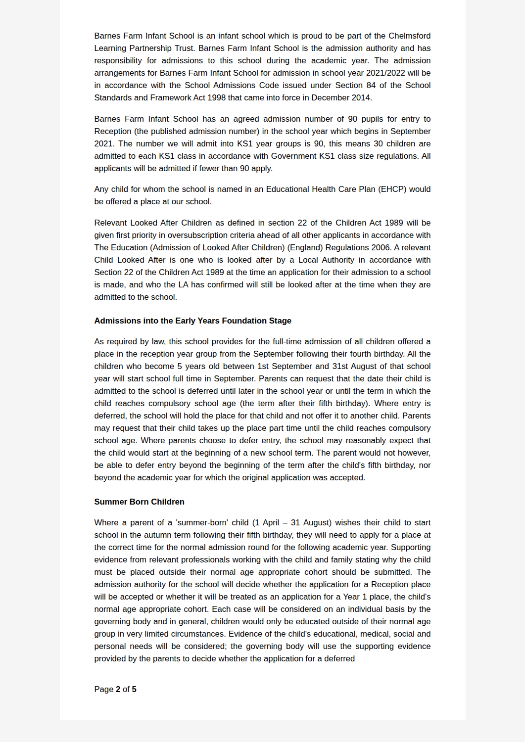Barnes Farm Infant School is an infant school which is proud to be part of the Chelmsford Learning Partnership Trust. Barnes Farm Infant School is the admission authority and has responsibility for admissions to this school during the academic year. The admission arrangements for Barnes Farm Infant School for admission in school year 2021/2022 will be in accordance with the School Admissions Code issued under Section 84 of the School Standards and Framework Act 1998 that came into force in December 2014.
Barnes Farm Infant School has an agreed admission number of 90 pupils for entry to Reception (the published admission number) in the school year which begins in September 2021. The number we will admit into KS1 year groups is 90, this means 30 children are admitted to each KS1 class in accordance with Government KS1 class size regulations. All applicants will be admitted if fewer than 90 apply.
Any child for whom the school is named in an Educational Health Care Plan (EHCP) would be offered a place at our school.
Relevant Looked After Children as defined in section 22 of the Children Act 1989 will be given first priority in oversubscription criteria ahead of all other applicants in accordance with The Education (Admission of Looked After Children) (England) Regulations 2006. A relevant Child Looked After is one who is looked after by a Local Authority in accordance with Section 22 of the Children Act 1989 at the time an application for their admission to a school is made, and who the LA has confirmed will still be looked after at the time when they are admitted to the school.
Admissions into the Early Years Foundation Stage
As required by law, this school provides for the full-time admission of all children offered a place in the reception year group from the September following their fourth birthday. All the children who become 5 years old between 1st September and 31st August of that school year will start school full time in September. Parents can request that the date their child is admitted to the school is deferred until later in the school year or until the term in which the child reaches compulsory school age (the term after their fifth birthday). Where entry is deferred, the school will hold the place for that child and not offer it to another child. Parents may request that their child takes up the place part time until the child reaches compulsory school age. Where parents choose to defer entry, the school may reasonably expect that the child would start at the beginning of a new school term. The parent would not however, be able to defer entry beyond the beginning of the term after the child's fifth birthday, nor beyond the academic year for which the original application was accepted.
Summer Born Children
Where a parent of a 'summer-born' child (1 April – 31 August) wishes their child to start school in the autumn term following their fifth birthday, they will need to apply for a place at the correct time for the normal admission round for the following academic year. Supporting evidence from relevant professionals working with the child and family stating why the child must be placed outside their normal age appropriate cohort should be submitted. The admission authority for the school will decide whether the application for a Reception place will be accepted or whether it will be treated as an application for a Year 1 place, the child's normal age appropriate cohort. Each case will be considered on an individual basis by the governing body and in general, children would only be educated outside of their normal age group in very limited circumstances. Evidence of the child's educational, medical, social and personal needs will be considered; the governing body will use the supporting evidence provided by the parents to decide whether the application for a deferred
Page 2 of 5